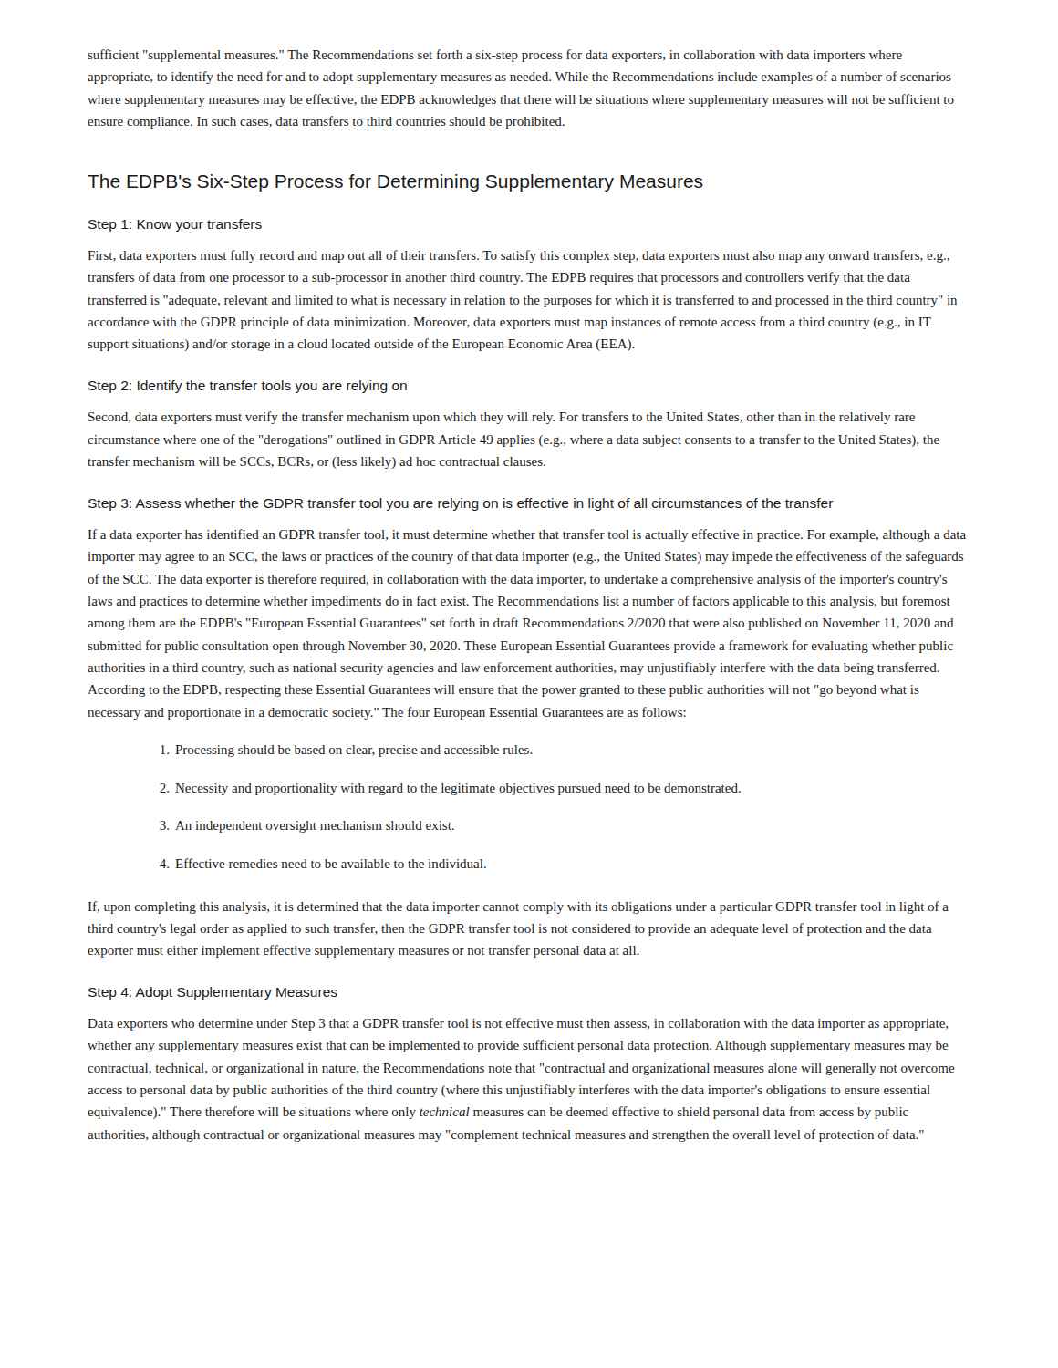sufficient "supplemental measures." The Recommendations set forth a six-step process for data exporters, in collaboration with data importers where appropriate, to identify the need for and to adopt supplementary measures as needed. While the Recommendations include examples of a number of scenarios where supplementary measures may be effective, the EDPB acknowledges that there will be situations where supplementary measures will not be sufficient to ensure compliance. In such cases, data transfers to third countries should be prohibited.
The EDPB's Six-Step Process for Determining Supplementary Measures
Step 1: Know your transfers
First, data exporters must fully record and map out all of their transfers. To satisfy this complex step, data exporters must also map any onward transfers, e.g., transfers of data from one processor to a sub-processor in another third country. The EDPB requires that processors and controllers verify that the data transferred is "adequate, relevant and limited to what is necessary in relation to the purposes for which it is transferred to and processed in the third country" in accordance with the GDPR principle of data minimization. Moreover, data exporters must map instances of remote access from a third country (e.g., in IT support situations) and/or storage in a cloud located outside of the European Economic Area (EEA).
Step 2: Identify the transfer tools you are relying on
Second, data exporters must verify the transfer mechanism upon which they will rely. For transfers to the United States, other than in the relatively rare circumstance where one of the "derogations" outlined in GDPR Article 49 applies (e.g., where a data subject consents to a transfer to the United States), the transfer mechanism will be SCCs, BCRs, or (less likely) ad hoc contractual clauses.
Step 3: Assess whether the GDPR transfer tool you are relying on is effective in light of all circumstances of the transfer
If a data exporter has identified an GDPR transfer tool, it must determine whether that transfer tool is actually effective in practice. For example, although a data importer may agree to an SCC, the laws or practices of the country of that data importer (e.g., the United States) may impede the effectiveness of the safeguards of the SCC. The data exporter is therefore required, in collaboration with the data importer, to undertake a comprehensive analysis of the importer's country's laws and practices to determine whether impediments do in fact exist. The Recommendations list a number of factors applicable to this analysis, but foremost among them are the EDPB's "European Essential Guarantees" set forth in draft Recommendations 2/2020 that were also published on November 11, 2020 and submitted for public consultation open through November 30, 2020. These European Essential Guarantees provide a framework for evaluating whether public authorities in a third country, such as national security agencies and law enforcement authorities, may unjustifiably interfere with the data being transferred. According to the EDPB, respecting these Essential Guarantees will ensure that the power granted to these public authorities will not "go beyond what is necessary and proportionate in a democratic society." The four European Essential Guarantees are as follows:
Processing should be based on clear, precise and accessible rules.
Necessity and proportionality with regard to the legitimate objectives pursued need to be demonstrated.
An independent oversight mechanism should exist.
Effective remedies need to be available to the individual.
If, upon completing this analysis, it is determined that the data importer cannot comply with its obligations under a particular GDPR transfer tool in light of a third country's legal order as applied to such transfer, then the GDPR transfer tool is not considered to provide an adequate level of protection and the data exporter must either implement effective supplementary measures or not transfer personal data at all.
Step 4: Adopt Supplementary Measures
Data exporters who determine under Step 3 that a GDPR transfer tool is not effective must then assess, in collaboration with the data importer as appropriate, whether any supplementary measures exist that can be implemented to provide sufficient personal data protection. Although supplementary measures may be contractual, technical, or organizational in nature, the Recommendations note that "contractual and organizational measures alone will generally not overcome access to personal data by public authorities of the third country (where this unjustifiably interferes with the data importer's obligations to ensure essential equivalence)." There therefore will be situations where only technical measures can be deemed effective to shield personal data from access by public authorities, although contractual or organizational measures may "complement technical measures and strengthen the overall level of protection of data."